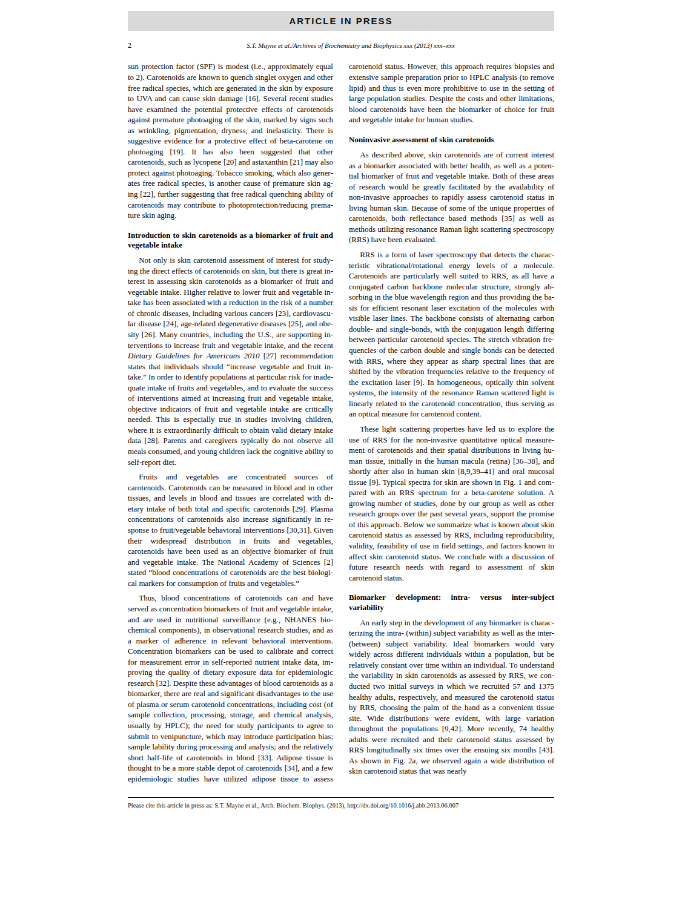ARTICLE IN PRESS
2 S.T. Mayne et al./Archives of Biochemistry and Biophysics xxx (2013) xxx–xxx
sun protection factor (SPF) is modest (i.e., approximately equal to 2). Carotenoids are known to quench singlet oxygen and other free radical species, which are generated in the skin by exposure to UVA and can cause skin damage [16]. Several recent studies have examined the potential protective effects of carotenoids against premature photoaging of the skin, marked by signs such as wrinkling, pigmentation, dryness, and inelasticity. There is suggestive evidence for a protective effect of beta-carotene on photoaging [19]. It has also been suggested that other carotenoids, such as lycopene [20] and astaxanthin [21] may also protect against photoaging. Tobacco smoking, which also generates free radical species, is another cause of premature skin aging [22], further suggesting that free radical quenching ability of carotenoids may contribute to photoprotection/reducing premature skin aging.
Introduction to skin carotenoids as a biomarker of fruit and vegetable intake
Not only is skin carotenoid assessment of interest for studying the direct effects of carotenoids on skin, but there is great interest in assessing skin carotenoids as a biomarker of fruit and vegetable intake. Higher relative to lower fruit and vegetable intake has been associated with a reduction in the risk of a number of chronic diseases, including various cancers [23], cardiovascular disease [24], age-related degenerative diseases [25], and obesity [26]. Many countries, including the U.S., are supporting interventions to increase fruit and vegetable intake, and the recent Dietary Guidelines for Americans 2010 [27] recommendation states that individuals should “increase vegetable and fruit intake.” In order to identify populations at particular risk for inadequate intake of fruits and vegetables, and to evaluate the success of interventions aimed at increasing fruit and vegetable intake, objective indicators of fruit and vegetable intake are critically needed. This is especially true in studies involving children, where it is extraordinarily difficult to obtain valid dietary intake data [28]. Parents and caregivers typically do not observe all meals consumed, and young children lack the cognitive ability to self-report diet.
Fruits and vegetables are concentrated sources of carotenoids. Carotenoids can be measured in blood and in other tissues, and levels in blood and tissues are correlated with dietary intake of both total and specific carotenoids [29]. Plasma concentrations of carotenoids also increase significantly in response to fruit/vegetable behavioral interventions [30,31]. Given their widespread distribution in fruits and vegetables, carotenoids have been used as an objective biomarker of fruit and vegetable intake. The National Academy of Sciences [2] stated “blood concentrations of carotenoids are the best biological markers for consumption of fruits and vegetables.”
Thus, blood concentrations of carotenoids can and have served as concentration biomarkers of fruit and vegetable intake, and are used in nutritional surveillance (e.g., NHANES biochemical components), in observational research studies, and as a marker of adherence in relevant behavioral interventions. Concentration biomarkers can be used to calibrate and correct for measurement error in self-reported nutrient intake data, improving the quality of dietary exposure data for epidemiologic research [32]. Despite these advantages of blood carotenoids as a biomarker, there are real and significant disadvantages to the use of plasma or serum carotenoid concentrations, including cost (of sample collection, processing, storage, and chemical analysis, usually by HPLC); the need for study participants to agree to submit to venipuncture, which may introduce participation bias; sample lability during processing and analysis; and the relatively short half-life of carotenoids in blood [33]. Adipose tissue is thought to be a more stable depot of carotenoids [34], and a few epidemiologic studies have utilized adipose tissue to assess carotenoid status. However, this approach requires biopsies and extensive sample preparation prior to HPLC analysis (to remove lipid) and thus is even more prohibitive to use in the setting of large population studies. Despite the costs and other limitations, blood carotenoids have been the biomarker of choice for fruit and vegetable intake for human studies.
Noninvasive assessment of skin carotenoids
As described above, skin carotenoids are of current interest as a biomarker associated with better health, as well as a potential biomarker of fruit and vegetable intake. Both of these areas of research would be greatly facilitated by the availability of non-invasive approaches to rapidly assess carotenoid status in living human skin. Because of some of the unique properties of carotenoids, both reflectance based methods [35] as well as methods utilizing resonance Raman light scattering spectroscopy (RRS) have been evaluated.
RRS is a form of laser spectroscopy that detects the characteristic vibrational/rotational energy levels of a molecule. Carotenoids are particularly well suited to RRS, as all have a conjugated carbon backbone molecular structure, strongly absorbing in the blue wavelength region and thus providing the basis for efficient resonant laser excitation of the molecules with visible laser lines. The backbone consists of alternating carbon double- and single-bonds, with the conjugation length differing between particular carotenoid species. The stretch vibration frequencies of the carbon double and single bonds can be detected with RRS, where they appear as sharp spectral lines that are shifted by the vibration frequencies relative to the frequency of the excitation laser [9]. In homogeneous, optically thin solvent systems, the intensity of the resonance Raman scattered light is linearly related to the carotenoid concentration, thus serving as an optical measure for carotenoid content.
These light scattering properties have led us to explore the use of RRS for the non-invasive quantitative optical measurement of carotenoids and their spatial distributions in living human tissue, initially in the human macula (retina) [36–38], and shortly after also in human skin [8,9,39–41] and oral mucosal tissue [9]. Typical spectra for skin are shown in Fig. 1 and compared with an RRS spectrum for a beta-carotene solution. A growing number of studies, done by our group as well as other research groups over the past several years, support the promise of this approach. Below we summarize what is known about skin carotenoid status as assessed by RRS, including reproducibility, validity, feasibility of use in field settings, and factors known to affect skin carotenoid status. We conclude with a discussion of future research needs with regard to assessment of skin carotenoid status.
Biomarker development: intra- versus inter-subject variability
An early step in the development of any biomarker is characterizing the intra- (within) subject variability as well as the inter- (between) subject variability. Ideal biomarkers would vary widely across different individuals within a population, but be relatively constant over time within an individual. To understand the variability in skin carotenoids as assessed by RRS, we conducted two initial surveys in which we recruited 57 and 1375 healthy adults, respectively, and measured the carotenoid status by RRS, choosing the palm of the hand as a convenient tissue site. Wide distributions were evident, with large variation throughout the populations [9,42]. More recently, 74 healthy adults were recruited and their carotenoid status assessed by RRS longitudinally six times over the ensuing six months [43]. As shown in Fig. 2a, we observed again a wide distribution of skin carotenoid status that was nearly
Please cite this article in press as: S.T. Mayne et al., Arch. Biochem. Biophys. (2013), http://dx.doi.org/10.1016/j.abb.2013.06.007